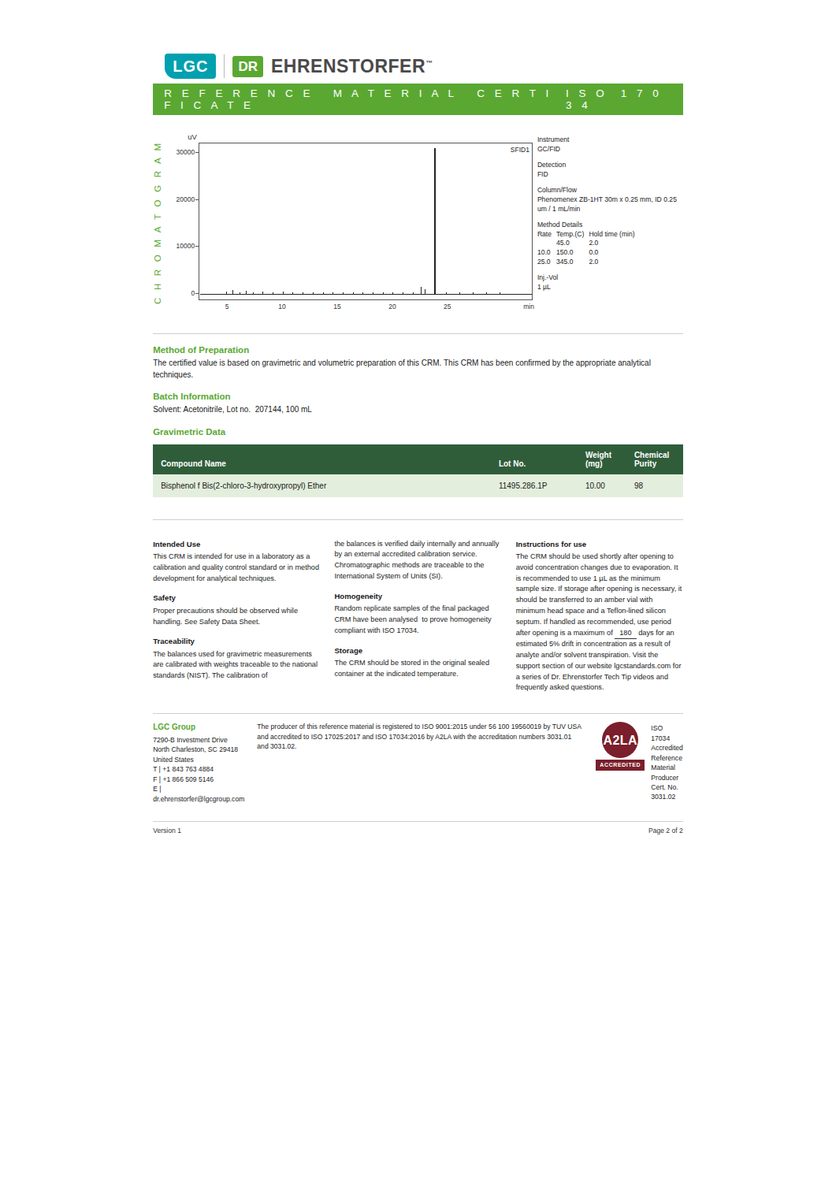LGC
DR
EHRENSTORFER™
R E F E R E N C E M A T E R I A L C E R T I F I C A T E
I S O 1 7 0 3 4
C H R O M A T O G R A M
uV
SFID1
30000 20000 10000 0
5 10 15 20 25 min
Instrument
GC/FID
Detection
FID
Column/Flow
Phenomenex ZB-1HT 30m x 0.25 mm, ID 0.25 um / 1 mL/min
Method Details
| Rate | Temp.(C) | Hold time (min) |
| | 45.0 | 2.0 |
| 10.0 | 150.0 | 0.0 |
| 25.0 | 345.0 | 2.0 |
Inj.-Vol
1 µL
Method of Preparation
The certified value is based on gravimetric and volumetric preparation of this CRM. This CRM has been confirmed by the appropriate analytical techniques.
Batch Information
Solvent: Acetonitrile, Lot no. 207144, 100 mL
Gravimetric Data
| Compound Name | Lot No. | Weight (mg) | Chemical Purity |
| --- | --- | --- | --- |
| Bisphenol f Bis(2-chloro-3-hydroxypropyl) Ether | 11495.286.1P | 10.00 | 98 |
Intended Use
This CRM is intended for use in a laboratory as a calibration and quality control standard or in method development for analytical techniques.
Safety
Proper precautions should be observed while handling. See Safety Data Sheet.
Traceability
The balances used for gravimetric measurements are calibrated with weights traceable to the national standards (NIST). The calibration of
the balances is verified daily internally and annually by an external accredited calibration service. Chromatographic methods are traceable to the International System of Units (SI).
Homogeneity
Random replicate samples of the final packaged CRM have been analysed to prove homogeneity compliant with ISO 17034.
Storage
The CRM should be stored in the original sealed container at the indicated temperature.
Instructions for use
The CRM should be used shortly after opening to avoid concentration changes due to evaporation. It is recommended to use 1 µL as the minimum sample size. If storage after opening is necessary, it should be transferred to an amber vial with minimum head space and a Teflon-lined silicon septum. If handled as recommended, use period after opening is a maximum of 180 days for an estimated 5% drift in concentration as a result of analyte and/or solvent transpiration. Visit the support section of our website lgcstandards.com for a series of Dr. Ehrenstorfer Tech Tip videos and frequently asked questions.
LGC Group
7290-B Investment Drive
North Charleston, SC 29418
United States
T | +1 843 763 4884
F | +1 866 509 5146
E | dr.ehrenstorfer@lgcgroup.com
The producer of this reference material is registered to ISO 9001:2015 under 56 100 19560019 by TUV USA and accredited to ISO 17025:2017 and ISO 17034:2016 by A2LA with the accreditation numbers 3031.01 and 3031.02.
A2LA
ACCREDITED
ISO 17034 Accredited
Reference Material Producer
Cert. No. 3031.02
Version 1
Page 2 of 2